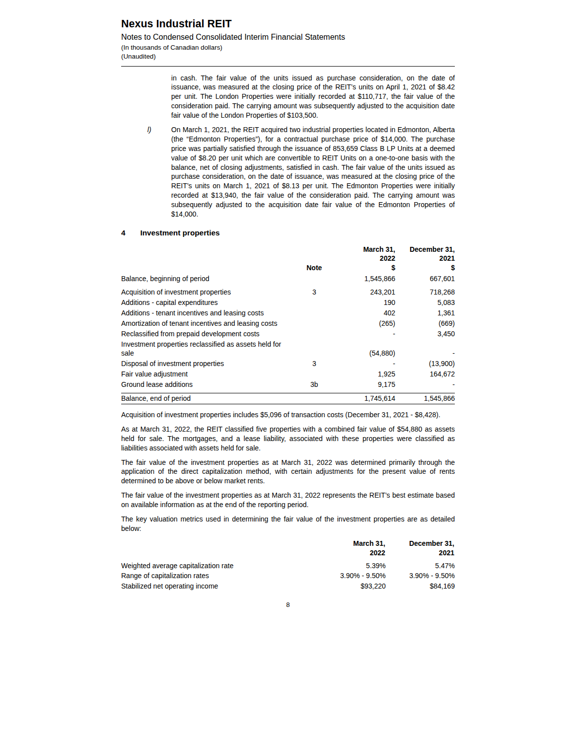Nexus Industrial REIT
Notes to Condensed Consolidated Interim Financial Statements
(In thousands of Canadian dollars)
(Unaudited)
in cash. The fair value of the units issued as purchase consideration, on the date of issuance, was measured at the closing price of the REIT’s units on April 1, 2021 of $8.42 per unit. The London Properties were initially recorded at $110,717, the fair value of the consideration paid. The carrying amount was subsequently adjusted to the acquisition date fair value of the London Properties of $103,500.
l)
On March 1, 2021, the REIT acquired two industrial properties located in Edmonton, Alberta (the “Edmonton Properties”), for a contractual purchase price of $14,000. The purchase price was partially satisfied through the issuance of 853,659 Class B LP Units at a deemed value of $8.20 per unit which are convertible to REIT Units on a one-to-one basis with the balance, net of closing adjustments, satisfied in cash. The fair value of the units issued as purchase consideration, on the date of issuance, was measured at the closing price of the REIT’s units on March 1, 2021 of $8.13 per unit. The Edmonton Properties were initially recorded at $13,940, the fair value of the consideration paid. The carrying amount was subsequently adjusted to the acquisition date fair value of the Edmonton Properties of $14,000.
4 Investment properties
| | Note | March 31, 2022 $ | December 31, 2021 $ |
| --- | --- | --- | --- |
| Balance, beginning of period | | 1,545,866 | 667,601 |
| Acquisition of investment properties | 3 | 243,201 | 718,268 |
| Additions - capital expenditures | | 190 | 5,083 |
| Additions - tenant incentives and leasing costs | | 402 | 1,361 |
| Amortization of tenant incentives and leasing costs | | (265) | (669) |
| Reclassified from prepaid development costs | | - | 3,450 |
| Investment properties reclassified as assets held for sale | | (54,880) | - |
| Disposal of investment properties | 3 | - | (13,900) |
| Fair value adjustment | | 1,925 | 164,672 |
| Ground lease additions | 3b | 9,175 | - |
| Balance, end of period | | 1,745,614 | 1,545,866 |
Acquisition of investment properties includes $5,096 of transaction costs (December 31, 2021 - $8,428).
As at March 31, 2022, the REIT classified five properties with a combined fair value of $54,880 as assets held for sale. The mortgages, and a lease liability, associated with these properties were classified as liabilities associated with assets held for sale.
The fair value of the investment properties as at March 31, 2022 was determined primarily through the application of the direct capitalization method, with certain adjustments for the present value of rents determined to be above or below market rents.
The fair value of the investment properties as at March 31, 2022 represents the REIT’s best estimate based on available information as at the end of the reporting period.
The key valuation metrics used in determining the fair value of the investment properties are as detailed below:
| | March 31, 2022 | December 31, 2021 |
| --- | --- | --- |
| Weighted average capitalization rate | 5.39% | 5.47% |
| Range of capitalization rates | 3.90% - 9.50% | 3.90% - 9.50% |
| Stabilized net operating income | $93,220 | $84,169 |
8